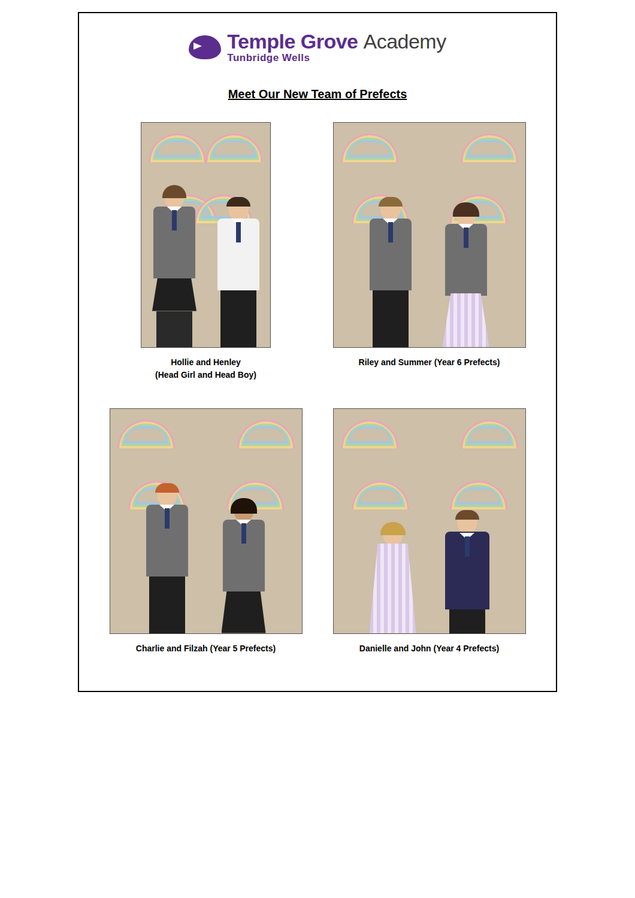Temple Grove Academy
Tunbridge Wells
Meet Our New Team of Prefects
Hollie and Henley
(Head Girl and Head Boy)
Riley and Summer (Year 6 Prefects)
Charlie and Filzah (Year 5 Prefects)
Danielle and John (Year 4 Prefects)